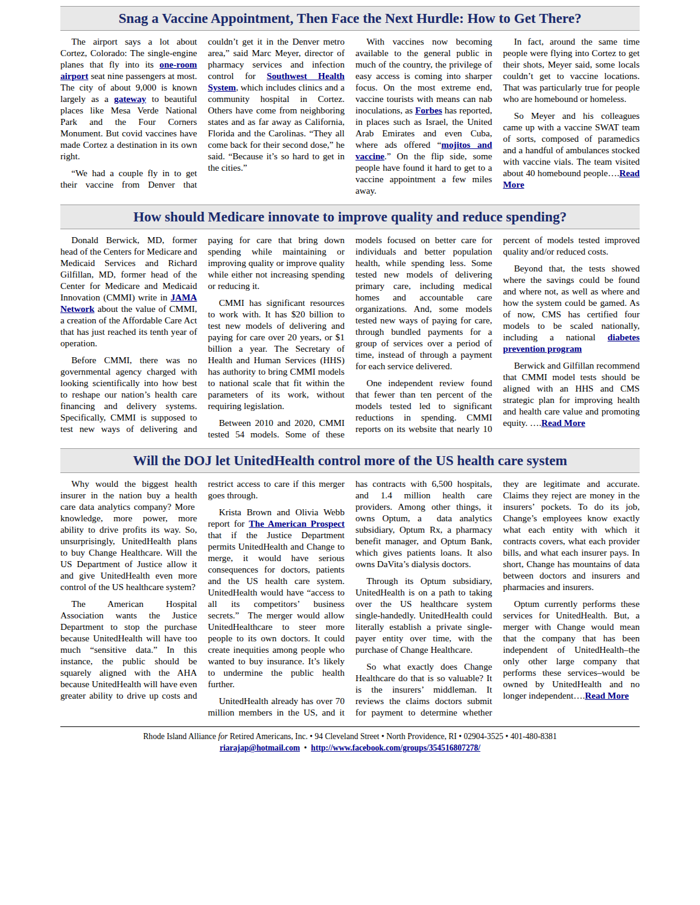Snag a Vaccine Appointment, Then Face the Next Hurdle: How to Get There?
The airport says a lot about Cortez, Colorado: The single-engine planes that fly into its one-room airport seat nine passengers at most. The city of about 9,000 is known largely as a gateway to beautiful places like Mesa Verde National Park and the Four Corners Monument. But covid vaccines have made Cortez a destination in its own right.
“We had a couple fly in to get their vaccine from Denver that couldn’t get it in the Denver metro area,” said Marc Meyer, director of pharmacy services and infection control for Southwest Health System, which includes clinics and a community hospital in Cortez. Others have come from neighboring states and as far away as California, Florida and the Carolinas. “They all come back for their second dose,” he said. “Because it’s so hard to get in the cities.”
With vaccines now becoming available to the general public in much of the country, the privilege of easy access is coming into sharper focus. On the most extreme end, vaccine tourists with means can nab inoculations, as Forbes has reported, in places such as Israel, the United Arab Emirates and even Cuba, where ads offered “mojitos and vaccine.” On the flip side, some people have found it hard to get to a vaccine appointment a few miles away.
In fact, around the same time people were flying into Cortez to get their shots, Meyer said, some locals couldn’t get to vaccine locations. That was particularly true for people who are homebound or homeless.
So Meyer and his colleagues came up with a vaccine SWAT team of sorts, composed of paramedics and a handful of ambulances stocked with vaccine vials. The team visited about 40 homebound people….Read More
How should Medicare innovate to improve quality and reduce spending?
Donald Berwick, MD, former head of the Centers for Medicare and Medicaid Services and Richard Gilfillan, MD, former head of the Center for Medicare and Medicaid Innovation (CMMI) write in JAMA Network about the value of CMMI, a creation of the Affordable Care Act that has just reached its tenth year of operation.
Before CMMI, there was no governmental agency charged with looking scientifically into how best to reshape our nation’s health care financing and delivery systems. Specifically, CMMI is supposed to test new ways of delivering and paying for care that bring down spending while maintaining or improving quality or improve quality while either not increasing spending or reducing it.
CMMI has significant resources to work with. It has $20 billion to test new models of delivering and paying for care over 20 years, or $1 billion a year. The Secretary of Health and Human Services (HHS) has authority to bring CMMI models to national scale that fit within the parameters of its work, without requiring legislation.
Between 2010 and 2020, CMMI tested 54 models. Some of these models focused on better care for individuals and better population health, while spending less. Some tested new models of delivering primary care, including medical homes and accountable care organizations. And, some models tested new ways of paying for care, through bundled payments for a group of services over a period of time, instead of through a payment for each service delivered.
One independent review found that fewer than ten percent of the models tested led to significant reductions in spending. CMMI reports on its website that nearly 10 percent of models tested improved quality and/or reduced costs.
Beyond that, the tests showed where the savings could be found and where not, as well as where and how the system could be gamed. As of now, CMS has certified four models to be scaled nationally, including a national diabetes prevention program
Berwick and Gilfillan recommend that CMMI model tests should be aligned with an HHS and CMS strategic plan for improving health and health care value and promoting equity. ….Read More
Will the DOJ let UnitedHealth control more of the US health care system
Why would the biggest health insurer in the nation buy a health care data analytics company? More knowledge, more power, more ability to drive profits its way. So, unsurprisingly, UnitedHealth plans to buy Change Healthcare. Will the US Department of Justice allow it and give UnitedHealth even more control of the US healthcare system?
The American Hospital Association wants the Justice Department to stop the purchase because UnitedHealth will have too much “sensitive data.” In this instance, the public should be squarely aligned with the AHA because UnitedHealth will have even greater ability to drive up costs and restrict access to care if this merger goes through.
Krista Brown and Olivia Webb report for The American Prospect that if the Justice Department permits UnitedHealth and Change to merge, it would have serious consequences for doctors, patients and the US health care system. UnitedHealth would have “access to all its competitors’ business secrets.” The merger would allow UnitedHealthcare to steer more people to its own doctors. It could create inequities among people who wanted to buy insurance. It’s likely to undermine the public health further.
UnitedHealth already has over 70 million members in the US, and it has contracts with 6,500 hospitals, and 1.4 million health care providers. Among other things, it owns Optum, a data analytics subsidiary, Optum Rx, a pharmacy benefit manager, and Optum Bank, which gives patients loans. It also owns DaVita’s dialysis doctors.
Through its Optum subsidiary, UnitedHealth is on a path to taking over the US healthcare system single-handedly. UnitedHealth could literally establish a private single-payer entity over time, with the purchase of Change Healthcare.
So what exactly does Change Healthcare do that is so valuable? It is the insurers’ middleman. It reviews the claims doctors submit for payment to determine whether they are legitimate and accurate. Claims they reject are money in the insurers’ pockets. To do its job, Change’s employees know exactly what each entity with which it contracts covers, what each provider bills, and what each insurer pays. In short, Change has mountains of data between doctors and insurers and pharmacies and insurers.
Optum currently performs these services for UnitedHealth. But, a merger with Change would mean that the company that has been independent of UnitedHealth–the only other large company that performs these services–would be owned by UnitedHealth and no longer independent….Read More
Rhode Island Alliance for Retired Americans, Inc. • 94 Cleveland Street • North Providence, RI • 02904-3525 • 401-480-8381
riarajap@hotmail.com • http://www.facebook.com/groups/354516807278/